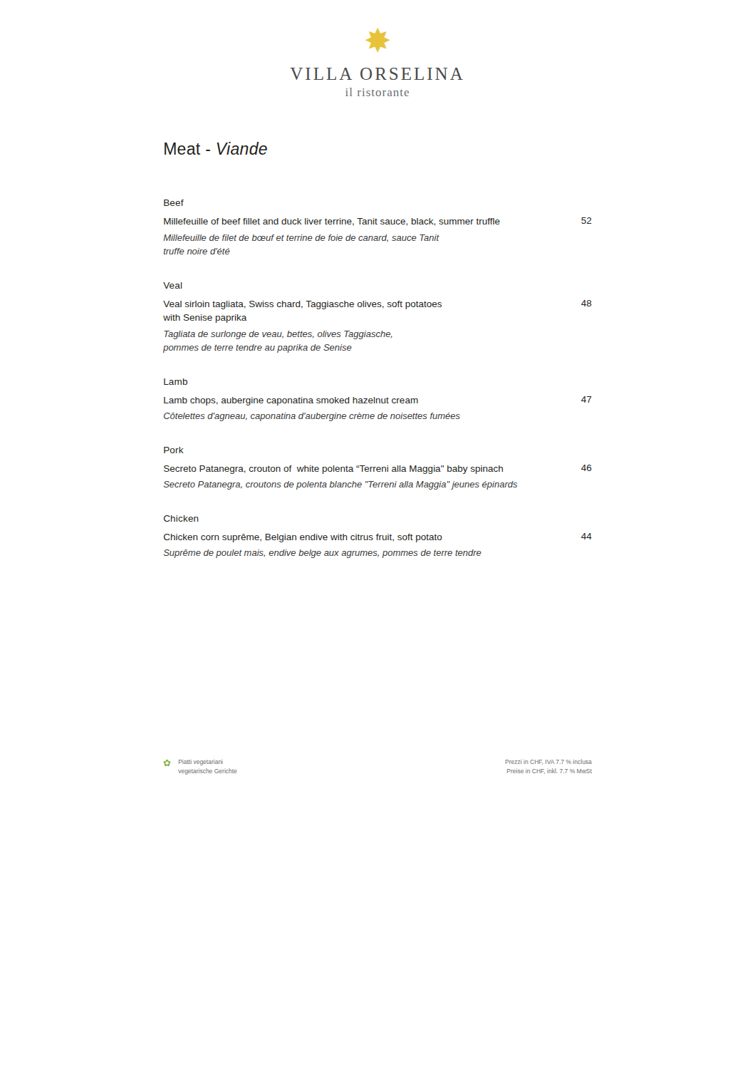✸
VILLA ORSELINA
il ristorante
Meat - Viande
Beef
Millefeuille of beef fillet and duck liver terrine, Tanit sauce, black, summer truffle
52
Millefeuille de filet de bœuf et terrine de foie de canard, sauce Tanit
truffe noire d'été
Veal
Veal sirloin tagliata, Swiss chard, Taggiasche olives, soft potatoes
with Senise paprika
48
Tagliata de surlonge de veau, bettes, olives Taggiasche,
pommes de terre tendre au paprika de Senise
Lamb
Lamb chops, aubergine caponatina smoked hazelnut cream
47
Côtelettes d'agneau, caponatina d'aubergine crème de noisettes fumées
Pork
Secreto Patanegra, crouton of white polenta “Terreni alla Maggia" baby spinach
46
Secreto Patanegra, croutons de polenta blanche "Terreni alla Maggia" jeunes épinards
Chicken
Chicken corn suprême, Belgian endive with citrus fruit, soft potato
44
Suprême de poulet mais, endive belge aux agrumes, pommes de terre tendre
✿ Piatti vegetariani
vegetarische Gerichte
Prezzi in CHF, IVA 7.7 % inclusa
Preise in CHF, inkl. 7.7 % MwSt